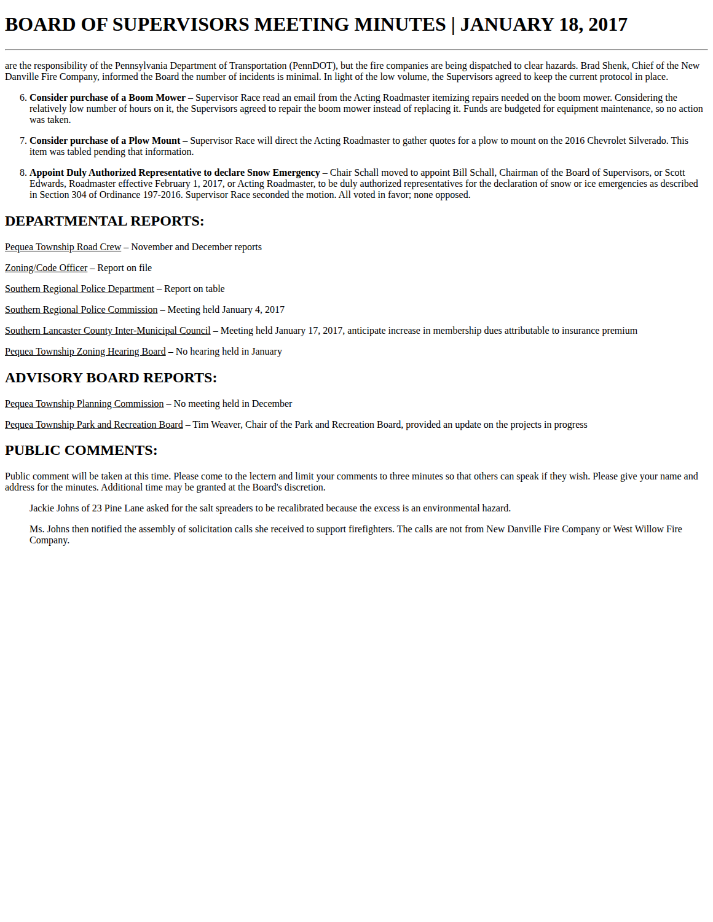BOARD OF SUPERVISORS MEETING MINUTES | JANUARY 18, 2017
are the responsibility of the Pennsylvania Department of Transportation (PennDOT), but the fire companies are being dispatched to clear hazards. Brad Shenk, Chief of the New Danville Fire Company, informed the Board the number of incidents is minimal. In light of the low volume, the Supervisors agreed to keep the current protocol in place.
Consider purchase of a Boom Mower – Supervisor Race read an email from the Acting Roadmaster itemizing repairs needed on the boom mower. Considering the relatively low number of hours on it, the Supervisors agreed to repair the boom mower instead of replacing it. Funds are budgeted for equipment maintenance, so no action was taken.
Consider purchase of a Plow Mount – Supervisor Race will direct the Acting Roadmaster to gather quotes for a plow to mount on the 2016 Chevrolet Silverado. This item was tabled pending that information.
Appoint Duly Authorized Representative to declare Snow Emergency – Chair Schall moved to appoint Bill Schall, Chairman of the Board of Supervisors, or Scott Edwards, Roadmaster effective February 1, 2017, or Acting Roadmaster, to be duly authorized representatives for the declaration of snow or ice emergencies as described in Section 304 of Ordinance 197-2016. Supervisor Race seconded the motion. All voted in favor; none opposed.
DEPARTMENTAL REPORTS:
Pequea Township Road Crew – November and December reports
Zoning/Code Officer – Report on file
Southern Regional Police Department – Report on table
Southern Regional Police Commission – Meeting held January 4, 2017
Southern Lancaster County Inter-Municipal Council – Meeting held January 17, 2017, anticipate increase in membership dues attributable to insurance premium
Pequea Township Zoning Hearing Board – No hearing held in January
ADVISORY BOARD REPORTS:
Pequea Township Planning Commission – No meeting held in December
Pequea Township Park and Recreation Board – Tim Weaver, Chair of the Park and Recreation Board, provided an update on the projects in progress
PUBLIC COMMENTS:
Public comment will be taken at this time. Please come to the lectern and limit your comments to three minutes so that others can speak if they wish. Please give your name and address for the minutes. Additional time may be granted at the Board's discretion.
Jackie Johns of 23 Pine Lane asked for the salt spreaders to be recalibrated because the excess is an environmental hazard.
Ms. Johns then notified the assembly of solicitation calls she received to support firefighters. The calls are not from New Danville Fire Company or West Willow Fire Company.